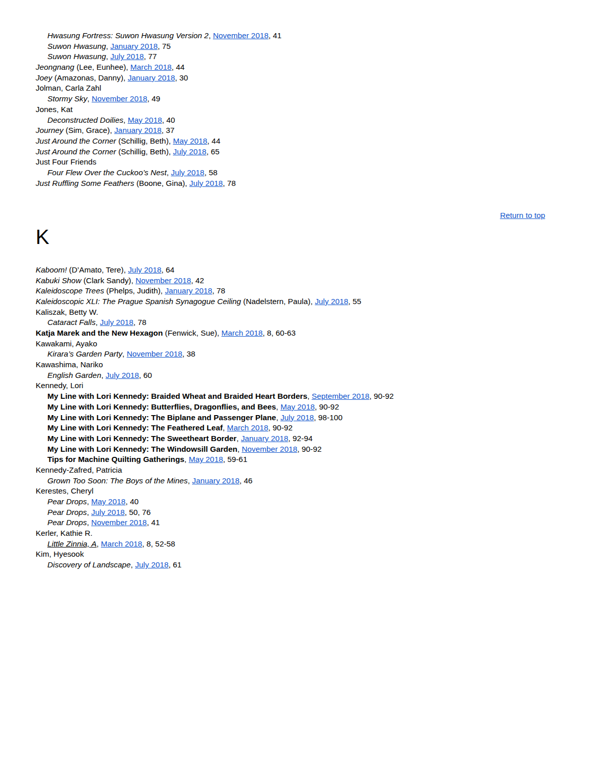Hwasung Fortress: Suwon Hwasung Version 2, November 2018, 41
Suwon Hwasung, January 2018, 75
Suwon Hwasung, July 2018, 77
Jeongnang (Lee, Eunhee), March 2018, 44
Joey (Amazonas, Danny), January 2018, 30
Jolman, Carla Zahl
Stormy Sky, November 2018, 49
Jones, Kat
Deconstructed Doilies, May 2018, 40
Journey (Sim, Grace), January 2018, 37
Just Around the Corner (Schillig, Beth), May 2018, 44
Just Around the Corner (Schillig, Beth), July 2018, 65
Just Four Friends
Four Flew Over the Cuckoo’s Nest, July 2018, 58
Just Ruffling Some Feathers (Boone, Gina), July 2018, 78
Return to top
K
Kaboom! (D’Amato, Tere), July 2018, 64
Kabuki Show (Clark Sandy), November 2018, 42
Kaleidoscope Trees (Phelps, Judith), January 2018, 78
Kaleidoscopic XLI: The Prague Spanish Synagogue Ceiling (Nadelstern, Paula), July 2018, 55
Kaliszak, Betty W.
Cataract Falls, July 2018, 78
Katja Marek and the New Hexagon (Fenwick, Sue), March 2018, 8, 60-63
Kawakami, Ayako
Kirara’s Garden Party, November 2018, 38
Kawashima, Nariko
English Garden, July 2018, 60
Kennedy, Lori
My Line with Lori Kennedy: Braided Wheat and Braided Heart Borders, September 2018, 90-92
My Line with Lori Kennedy: Butterflies, Dragonflies, and Bees, May 2018, 90-92
My Line with Lori Kennedy: The Biplane and Passenger Plane, July 2018, 98-100
My Line with Lori Kennedy: The Feathered Leaf, March 2018, 90-92
My Line with Lori Kennedy: The Sweetheart Border, January 2018, 92-94
My Line with Lori Kennedy: The Windowsill Garden, November 2018, 90-92
Tips for Machine Quilting Gatherings, May 2018, 59-61
Kennedy-Zafred, Patricia
Grown Too Soon: The Boys of the Mines, January 2018, 46
Kerestes, Cheryl
Pear Drops, May 2018, 40
Pear Drops, July 2018, 50, 76
Pear Drops, November 2018, 41
Kerler, Kathie R.
Little Zinnia, A, March 2018, 8, 52-58
Kim, Hyesook
Discovery of Landscape, July 2018, 61